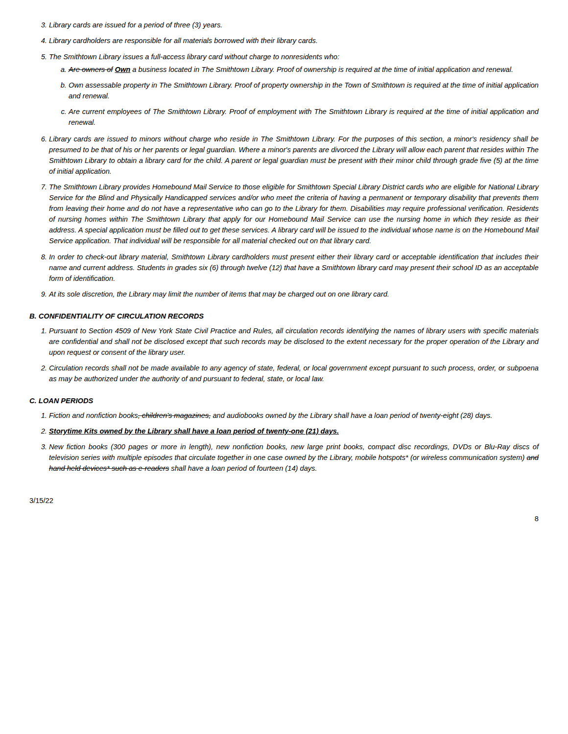Library cards are issued for a period of three (3) years.
Library cardholders are responsible for all materials borrowed with their library cards.
The Smithtown Library issues a full-access library card without charge to nonresidents who:
Are owners of Own a business located in The Smithtown Library. Proof of ownership is required at the time of initial application and renewal.
Own assessable property in The Smithtown Library. Proof of property ownership in the Town of Smithtown is required at the time of initial application and renewal.
Are current employees of The Smithtown Library. Proof of employment with The Smithtown Library is required at the time of initial application and renewal.
Library cards are issued to minors without charge who reside in The Smithtown Library. For the purposes of this section, a minor's residency shall be presumed to be that of his or her parents or legal guardian. Where a minor's parents are divorced the Library will allow each parent that resides within The Smithtown Library to obtain a library card for the child. A parent or legal guardian must be present with their minor child through grade five (5) at the time of initial application.
The Smithtown Library provides Homebound Mail Service to those eligible for Smithtown Special Library District cards who are eligible for National Library Service for the Blind and Physically Handicapped services and/or who meet the criteria of having a permanent or temporary disability that prevents them from leaving their home and do not have a representative who can go to the Library for them. Disabilities may require professional verification. Residents of nursing homes within The Smithtown Library that apply for our Homebound Mail Service can use the nursing home in which they reside as their address. A special application must be filled out to get these services. A library card will be issued to the individual whose name is on the Homebound Mail Service application. That individual will be responsible for all material checked out on that library card.
In order to check-out library material, Smithtown Library cardholders must present either their library card or acceptable identification that includes their name and current address. Students in grades six (6) through twelve (12) that have a Smithtown library card may present their school ID as an acceptable form of identification.
At its sole discretion, the Library may limit the number of items that may be charged out on one library card.
B. CONFIDENTIALITY OF CIRCULATION RECORDS
Pursuant to Section 4509 of New York State Civil Practice and Rules, all circulation records identifying the names of library users with specific materials are confidential and shall not be disclosed except that such records may be disclosed to the extent necessary for the proper operation of the Library and upon request or consent of the library user.
Circulation records shall not be made available to any agency of state, federal, or local government except pursuant to such process, order, or subpoena as may be authorized under the authority of and pursuant to federal, state, or local law.
C. LOAN PERIODS
Fiction and nonfiction books, children's magazines, and audiobooks owned by the Library shall have a loan period of twenty-eight (28) days.
Storytime Kits owned by the Library shall have a loan period of twenty-one (21) days.
New fiction books (300 pages or more in length), new nonfiction books, new large print books, compact disc recordings, DVDs or Blu-Ray discs of television series with multiple episodes that circulate together in one case owned by the Library, mobile hotspots* (or wireless communication system) and hand held devices* such as e-readers shall have a loan period of fourteen (14) days.
3/15/22
8